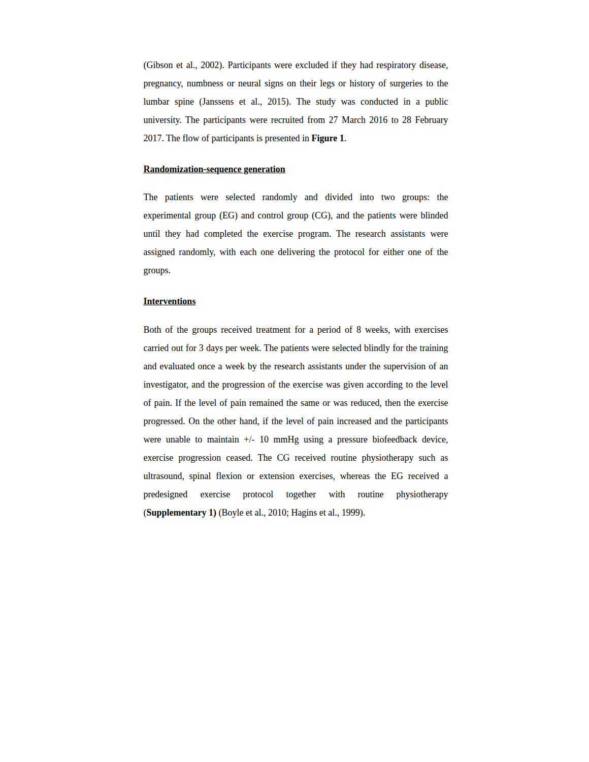(Gibson et al., 2002). Participants were excluded if they had respiratory disease, pregnancy, numbness or neural signs on their legs or history of surgeries to the lumbar spine (Janssens et al., 2015). The study was conducted in a public university. The participants were recruited from 27 March 2016 to 28 February 2017. The flow of participants is presented in Figure 1.
Randomization-sequence generation
The patients were selected randomly and divided into two groups: the experimental group (EG) and control group (CG), and the patients were blinded until they had completed the exercise program. The research assistants were assigned randomly, with each one delivering the protocol for either one of the groups.
Interventions
Both of the groups received treatment for a period of 8 weeks, with exercises carried out for 3 days per week. The patients were selected blindly for the training and evaluated once a week by the research assistants under the supervision of an investigator, and the progression of the exercise was given according to the level of pain. If the level of pain remained the same or was reduced, then the exercise progressed. On the other hand, if the level of pain increased and the participants were unable to maintain +/- 10 mmHg using a pressure biofeedback device, exercise progression ceased. The CG received routine physiotherapy such as ultrasound, spinal flexion or extension exercises, whereas the EG received a predesigned exercise protocol together with routine physiotherapy (Supplementary 1) (Boyle et al., 2010; Hagins et al., 1999).